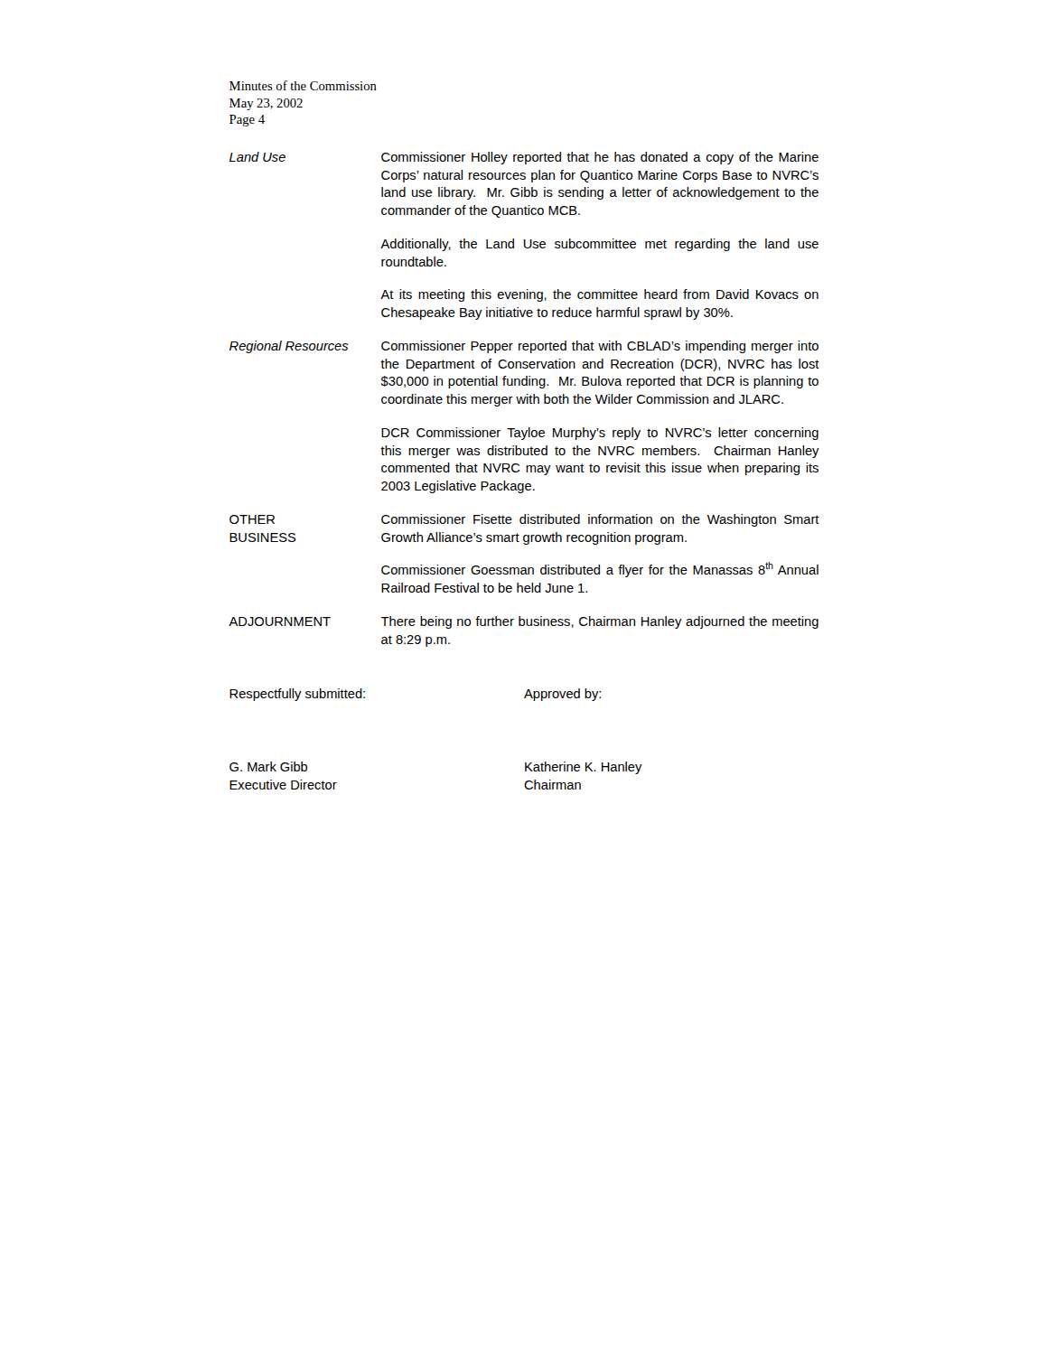Minutes of the Commission
May 23, 2002
Page 4
| Land Use | Commissioner Holley reported that he has donated a copy of the Marine Corps’ natural resources plan for Quantico Marine Corps Base to NVRC’s land use library. Mr. Gibb is sending a letter of acknowledgement to the commander of the Quantico MCB. Additionally, the Land Use subcommittee met regarding the land use roundtable. At its meeting this evening, the committee heard from David Kovacs on Chesapeake Bay initiative to reduce harmful sprawl by 30%. |
| Regional Resources | Commissioner Pepper reported that with CBLAD’s impending merger into the Department of Conservation and Recreation (DCR), NVRC has lost $30,000 in potential funding. Mr. Bulova reported that DCR is planning to coordinate this merger with both the Wilder Commission and JLARC. DCR Commissioner Tayloe Murphy’s reply to NVRC’s letter concerning this merger was distributed to the NVRC members. Chairman Hanley commented that NVRC may want to revisit this issue when preparing its 2003 Legislative Package. |
| OTHER BUSINESS | Commissioner Fisette distributed information on the Washington Smart Growth Alliance’s smart growth recognition program. Commissioner Goessman distributed a flyer for the Manassas 8 th Annual Railroad Festival to be held June 1. |
| ADJOURNMENT | There being no further business, Chairman Hanley adjourned the meeting at 8:29 p.m. |
| Respectfully submitted: | Approved by: |
| G. Mark Gibb Executive Director | Katherine K. Hanley Chairman |